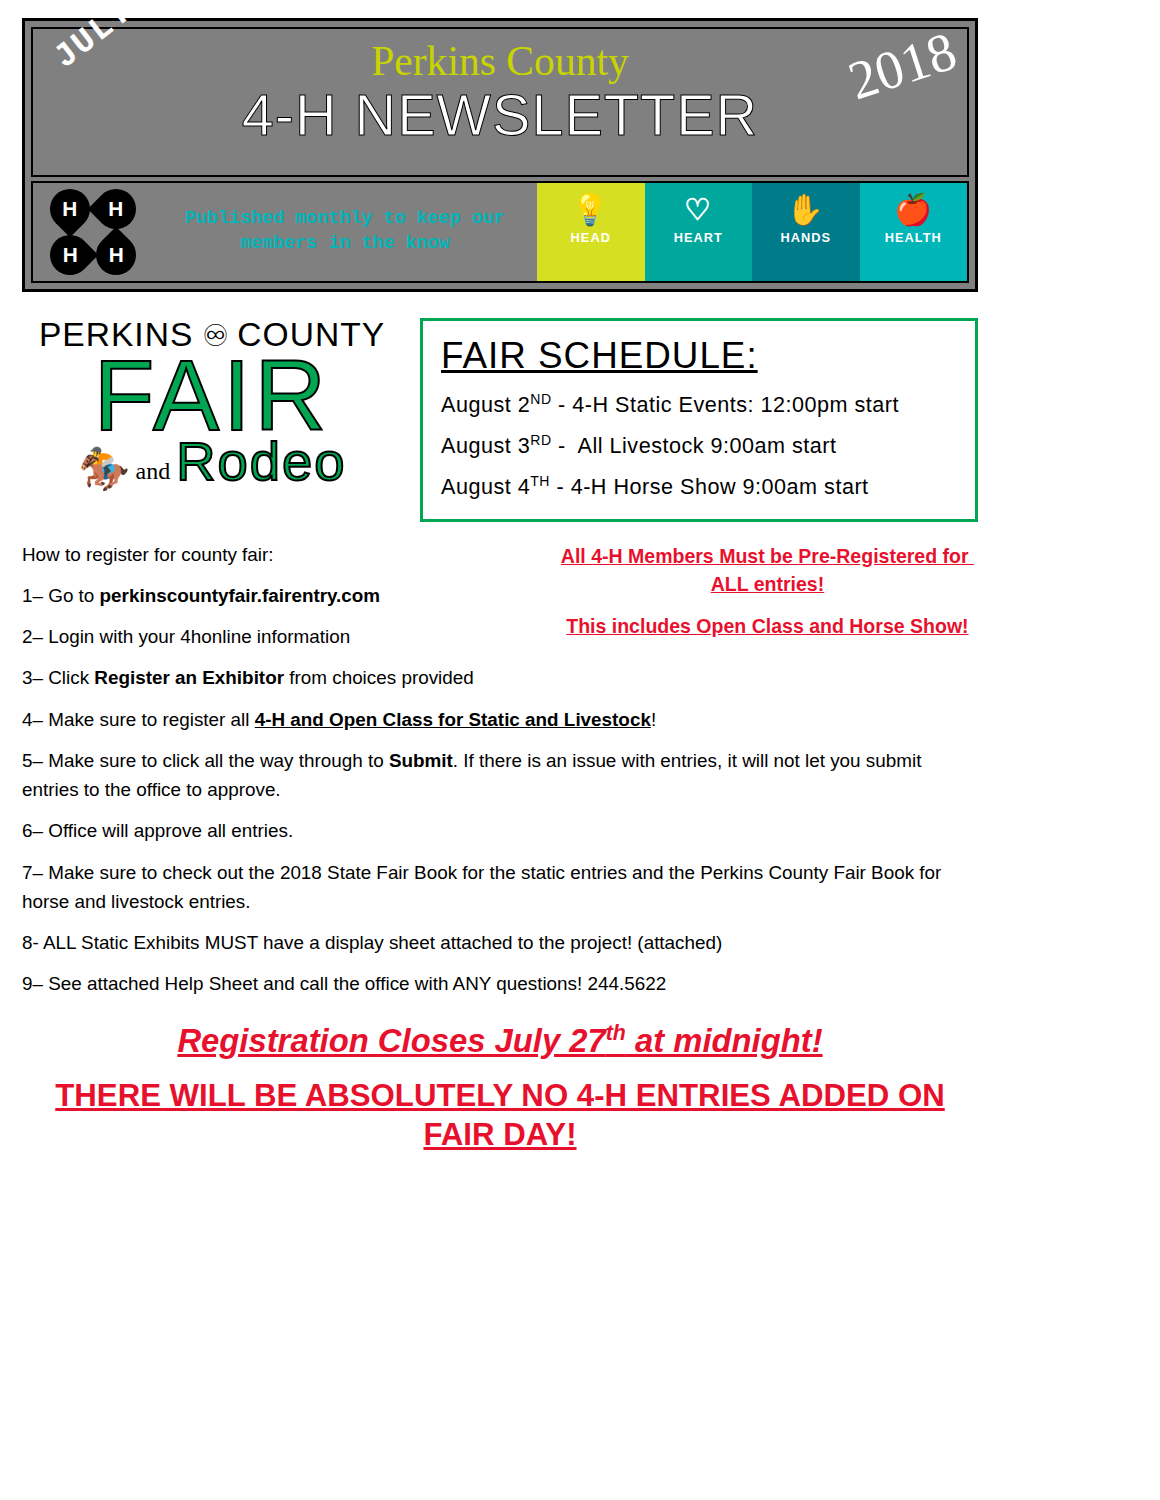JULY
2018
Perkins County
4-H NEWSLETTER
H H H H
Published monthly to keep our
members in the know
💡HEAD
♡HEART
✋HANDS
🍎HEALTH
PERKINS ♾ COUNTY
FAIR
🏇 and Rodeo
FAIR SCHEDULE:
August 2ND - 4-H Static Events: 12:00pm start
August 3RD - All Livestock 9:00am start
August 4TH - 4-H Horse Show 9:00am start
How to register for county fair:
1– Go to perkinscountyfair.fairentry.com
2– Login with your 4honline information
3– Click Register an Exhibitor from choices provided
All 4-H Members Must be Pre-Registered for ALL entries!
This includes Open Class and Horse Show!
4– Make sure to register all 4-H and Open Class for Static and Livestock!
5– Make sure to click all the way through to Submit. If there is an issue with entries, it will not let you submit entries to the office to approve.
6– Office will approve all entries.
7– Make sure to check out the 2018 State Fair Book for the static entries and the Perkins County Fair Book for horse and livestock entries.
8- ALL Static Exhibits MUST have a display sheet attached to the project! (attached)
9– See attached Help Sheet and call the office with ANY questions! 244.5622
Registration Closes July 27th at midnight!
THERE WILL BE ABSOLUTELY NO 4-H ENTRIES ADDED ON FAIR DAY!